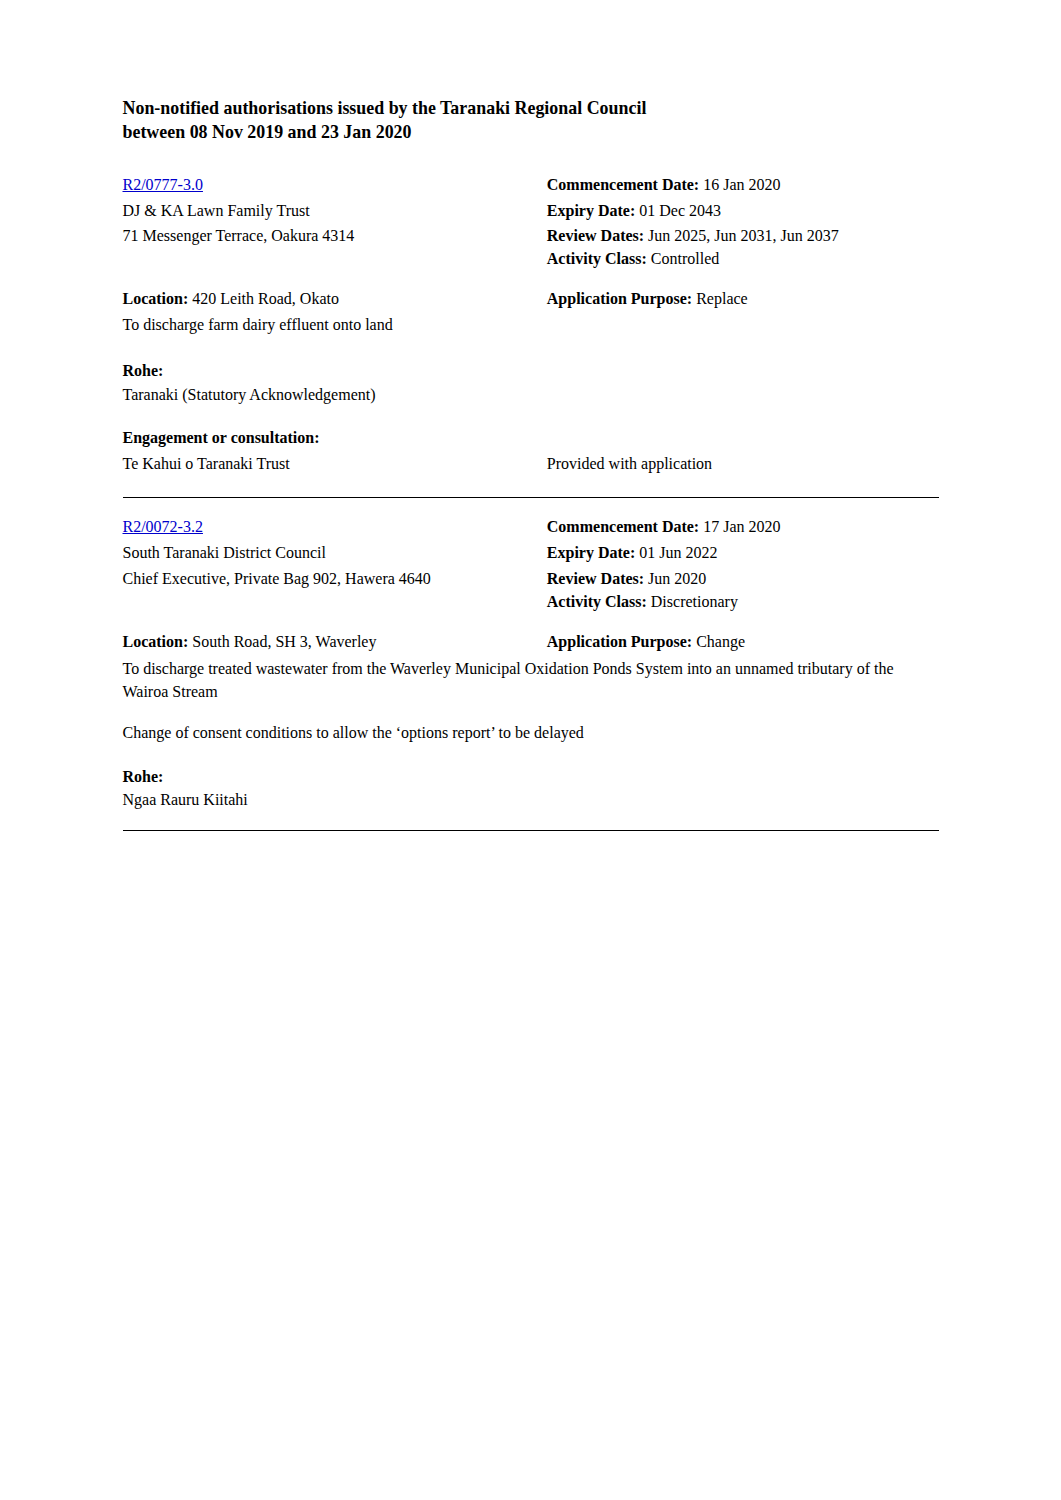Non-notified authorisations issued by the Taranaki Regional Council
between 08 Nov 2019 and 23 Jan 2020
| R2/0777-3.0 | Commencement Date: 16 Jan 2020 |
| DJ & KA Lawn Family Trust | Expiry Date: 01 Dec 2043 |
| 71 Messenger Terrace, Oakura 4314 | Review Dates: Jun 2025, Jun 2031, Jun 2037 Activity Class: Controlled |
| Location: 420 Leith Road, Okato | Application Purpose: Replace |
| To discharge farm dairy effluent onto land | |
Rohe:
Taranaki (Statutory Acknowledgement)
Engagement or consultation:
| Te Kahui o Taranaki Trust | Provided with application |
| R2/0072-3.2 | Commencement Date: 17 Jan 2020 |
| South Taranaki District Council | Expiry Date: 01 Jun 2022 |
| Chief Executive, Private Bag 902, Hawera 4640 | Review Dates: Jun 2020 Activity Class: Discretionary |
| Location: South Road, SH 3, Waverley | Application Purpose: Change |
To discharge treated wastewater from the Waverley Municipal Oxidation Ponds System into an unnamed tributary of the Wairoa Stream
Change of consent conditions to allow the ‘options report’ to be delayed
Rohe:
Ngaa Rauru Kiitahi